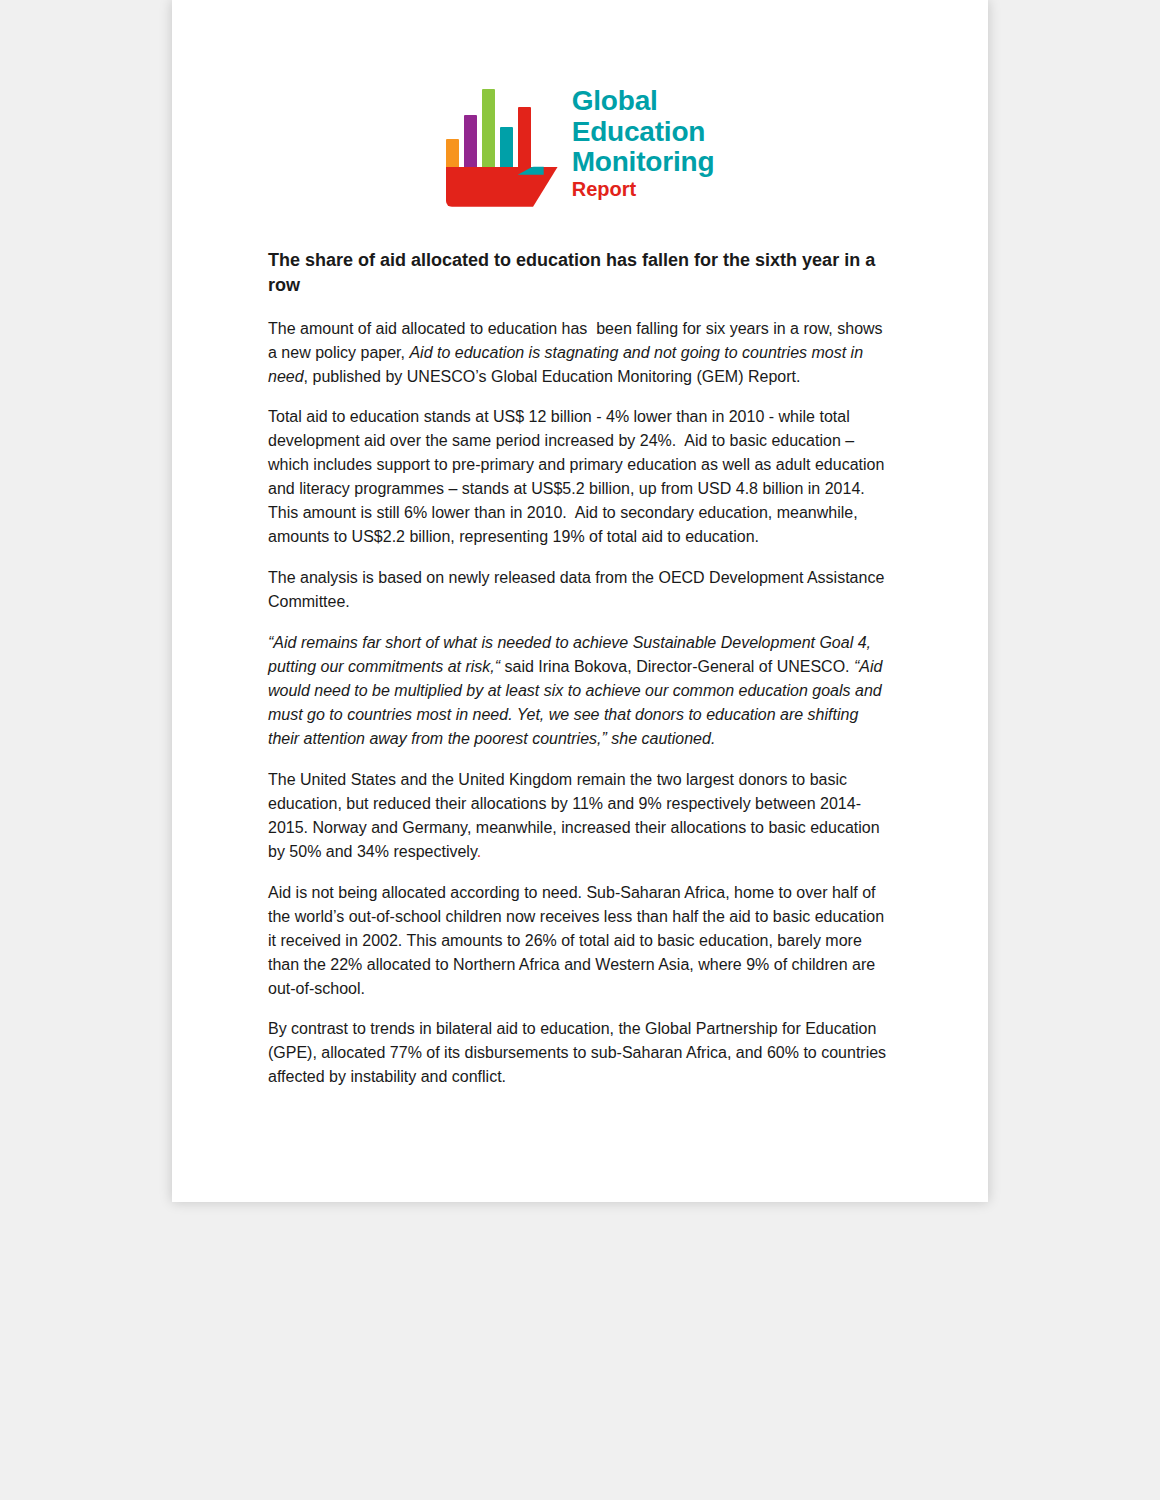Global Education Monitoring Report
The share of aid allocated to education has fallen for the sixth year in a row
The amount of aid allocated to education has been falling for six years in a row, shows a new policy paper, Aid to education is stagnating and not going to countries most in need, published by UNESCO’s Global Education Monitoring (GEM) Report.
Total aid to education stands at US$ 12 billion - 4% lower than in 2010 - while total development aid over the same period increased by 24%. Aid to basic education – which includes support to pre-primary and primary education as well as adult education and literacy programmes – stands at US$5.2 billion, up from USD 4.8 billion in 2014. This amount is still 6% lower than in 2010. Aid to secondary education, meanwhile, amounts to US$2.2 billion, representing 19% of total aid to education.
The analysis is based on newly released data from the OECD Development Assistance Committee.
“Aid remains far short of what is needed to achieve Sustainable Development Goal 4, putting our commitments at risk,“ said Irina Bokova, Director-General of UNESCO. “Aid would need to be multiplied by at least six to achieve our common education goals and must go to countries most in need. Yet, we see that donors to education are shifting their attention away from the poorest countries,” she cautioned.
The United States and the United Kingdom remain the two largest donors to basic education, but reduced their allocations by 11% and 9% respectively between 2014-2015. Norway and Germany, meanwhile, increased their allocations to basic education by 50% and 34% respectively.
Aid is not being allocated according to need. Sub-Saharan Africa, home to over half of the world’s out-of-school children now receives less than half the aid to basic education it received in 2002. This amounts to 26% of total aid to basic education, barely more than the 22% allocated to Northern Africa and Western Asia, where 9% of children are out-of-school.
By contrast to trends in bilateral aid to education, the Global Partnership for Education (GPE), allocated 77% of its disbursements to sub-Saharan Africa, and 60% to countries affected by instability and conflict.